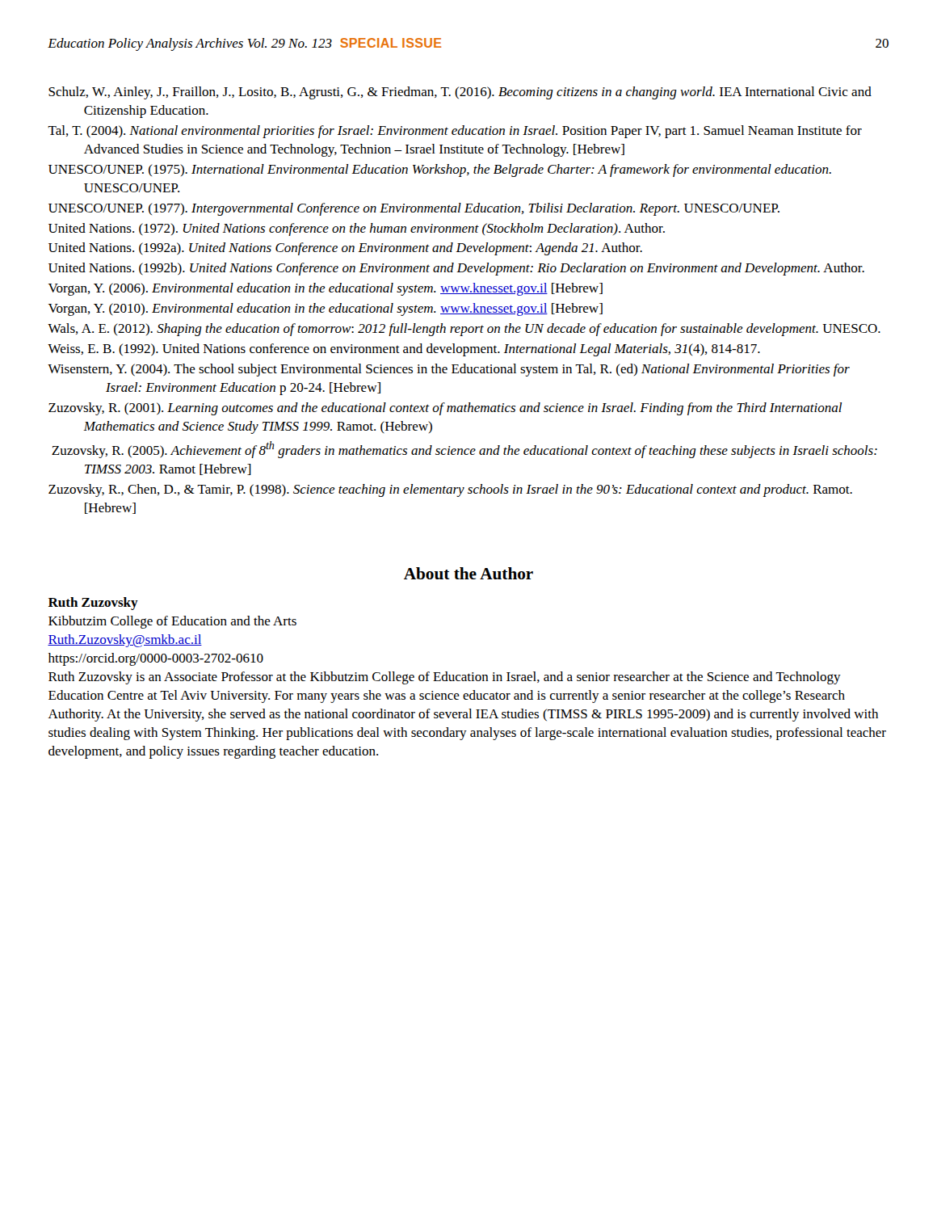Education Policy Analysis Archives Vol. 29 No. 123 SPECIAL ISSUE
20
Schulz, W., Ainley, J., Fraillon, J., Losito, B., Agrusti, G., & Friedman, T. (2016). Becoming citizens in a changing world. IEA International Civic and Citizenship Education.
Tal, T. (2004). National environmental priorities for Israel: Environment education in Israel. Position Paper IV, part 1. Samuel Neaman Institute for Advanced Studies in Science and Technology, Technion – Israel Institute of Technology. [Hebrew]
UNESCO/UNEP. (1975). International Environmental Education Workshop, the Belgrade Charter: A framework for environmental education. UNESCO/UNEP.
UNESCO/UNEP. (1977). Intergovernmental Conference on Environmental Education, Tbilisi Declaration. Report. UNESCO/UNEP.
United Nations. (1972). United Nations conference on the human environment (Stockholm Declaration). Author.
United Nations. (1992a). United Nations Conference on Environment and Development: Agenda 21. Author.
United Nations. (1992b). United Nations Conference on Environment and Development: Rio Declaration on Environment and Development. Author.
Vorgan, Y. (2006). Environmental education in the educational system. www.knesset.gov.il [Hebrew]
Vorgan, Y. (2010). Environmental education in the educational system. www.knesset.gov.il [Hebrew]
Wals, A. E. (2012). Shaping the education of tomorrow: 2012 full-length report on the UN decade of education for sustainable development. UNESCO.
Weiss, E. B. (1992). United Nations conference on environment and development. International Legal Materials, 31(4), 814-817.
Wisenstern, Y. (2004). The school subject Environmental Sciences in the Educational system in Tal, R. (ed) National Environmental Priorities for Israel: Environment Education p 20-24. [Hebrew]
Zuzovsky, R. (2001). Learning outcomes and the educational context of mathematics and science in Israel. Finding from the Third International Mathematics and Science Study TIMSS 1999. Ramot. (Hebrew)
Zuzovsky, R. (2005). Achievement of 8th graders in mathematics and science and the educational context of teaching these subjects in Israeli schools: TIMSS 2003. Ramot [Hebrew]
Zuzovsky, R., Chen, D., & Tamir, P. (1998). Science teaching in elementary schools in Israel in the 90’s: Educational context and product. Ramot. [Hebrew]
About the Author
Ruth Zuzovsky
Kibbutzim College of Education and the Arts
Ruth.Zuzovsky@smkb.ac.il
https://orcid.org/0000-0003-2702-0610
Ruth Zuzovsky is an Associate Professor at the Kibbutzim College of Education in Israel, and a senior researcher at the Science and Technology Education Centre at Tel Aviv University. For many years she was a science educator and is currently a senior researcher at the college’s Research Authority. At the University, she served as the national coordinator of several IEA studies (TIMSS & PIRLS 1995-2009) and is currently involved with studies dealing with System Thinking. Her publications deal with secondary analyses of large-scale international evaluation studies, professional teacher development, and policy issues regarding teacher education.